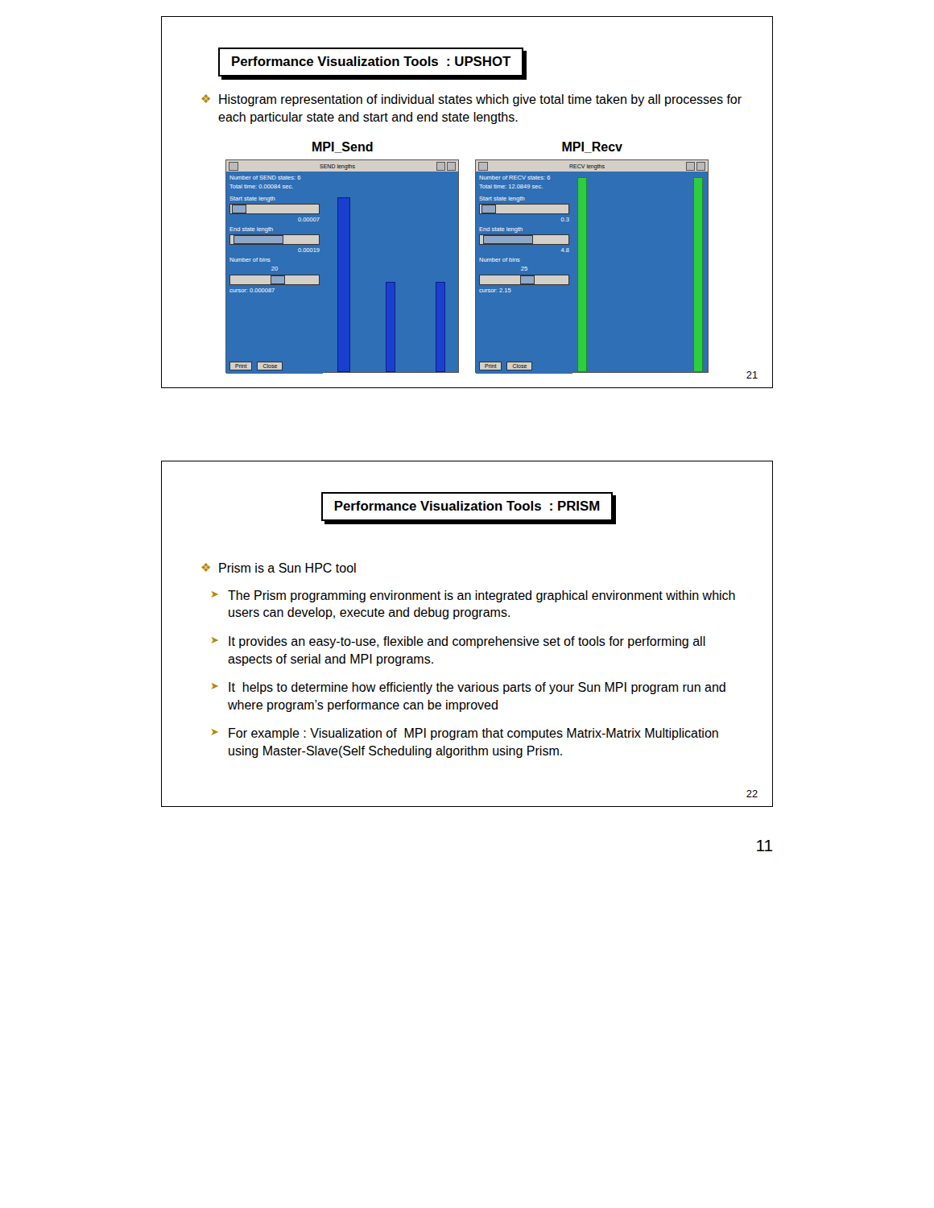Performance Visualization Tools : UPSHOT
Histogram representation of individual states which give total time taken by all processes for each particular state and start and end state lengths.
MPI_Send
MPI_Recv
SEND lengths
Number of SEND states: 6
Total time: 0.00084 sec.
Start state length
0.00007
End state length
0.00019
Number of bins
20
cursor: 0.000087
Print Close
RECV lengths
Number of RECV states: 6
Total time: 12.0849 sec.
Start state length
0.3
End state length
4.8
Number of bins
25
cursor: 2.15
Print Close
21
Performance Visualization Tools : PRISM
Prism is a Sun HPC tool
The Prism programming environment is an integrated graphical environment within which users can develop, execute and debug programs.
It provides an easy-to-use, flexible and comprehensive set of tools for performing all aspects of serial and MPI programs.
It helps to determine how efficiently the various parts of your Sun MPI program run and where program’s performance can be improved
For example : Visualization of MPI program that computes Matrix-Matrix Multiplication using Master-Slave(Self Scheduling algorithm using Prism.
22
11